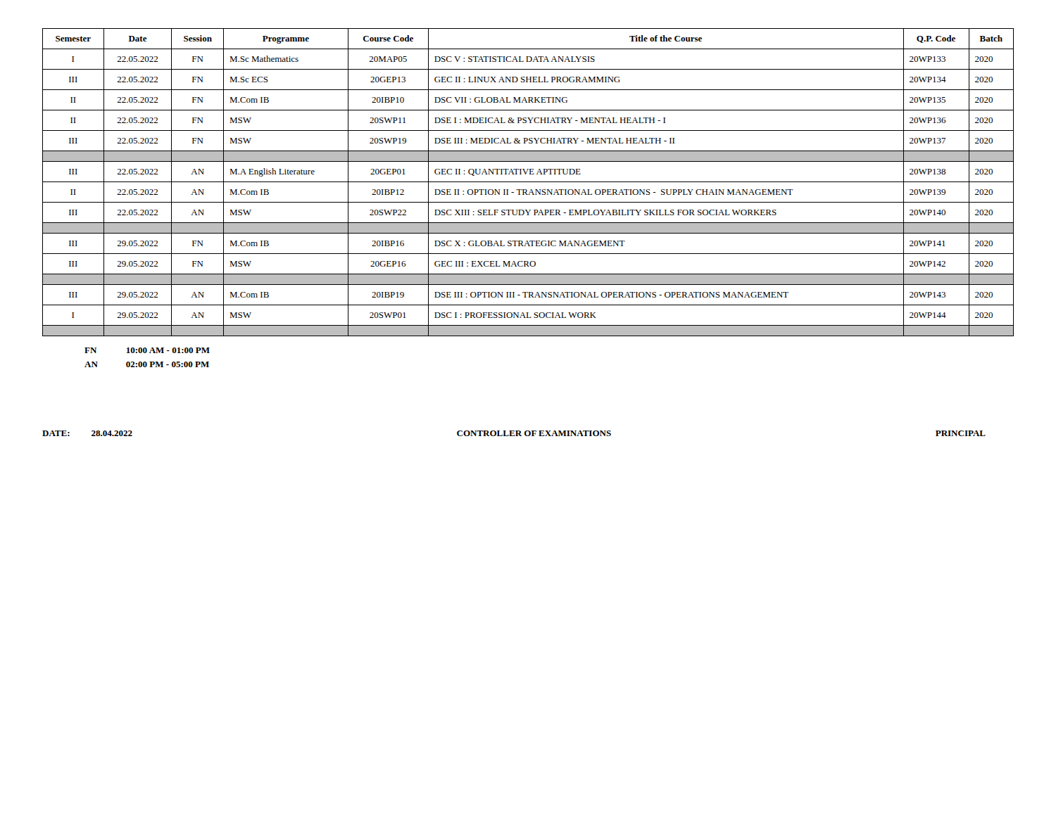| Semester | Date | Session | Programme | Course Code | Title of the Course | Q.P. Code | Batch |
| --- | --- | --- | --- | --- | --- | --- | --- |
| I | 22.05.2022 | FN | M.Sc Mathematics | 20MAP05 | DSC V : STATISTICAL DATA ANALYSIS | 20WP133 | 2020 |
| III | 22.05.2022 | FN | M.Sc ECS | 20GEP13 | GEC II : LINUX AND SHELL PROGRAMMING | 20WP134 | 2020 |
| II | 22.05.2022 | FN | M.Com IB | 20IBP10 | DSC VII : GLOBAL MARKETING | 20WP135 | 2020 |
| II | 22.05.2022 | FN | MSW | 20SWP11 | DSE I : MDEICAL & PSYCHIATRY - MENTAL HEALTH - I | 20WP136 | 2020 |
| III | 22.05.2022 | FN | MSW | 20SWP19 | DSE III : MEDICAL & PSYCHIATRY - MENTAL HEALTH - II | 20WP137 | 2020 |
| III | 22.05.2022 | AN | M.A English Literature | 20GEP01 | GEC II : QUANTITATIVE APTITUDE | 20WP138 | 2020 |
| II | 22.05.2022 | AN | M.Com IB | 20IBP12 | DSE II : OPTION II - TRANSNATIONAL OPERATIONS - SUPPLY CHAIN MANAGEMENT | 20WP139 | 2020 |
| III | 22.05.2022 | AN | MSW | 20SWP22 | DSC XIII : SELF STUDY PAPER - EMPLOYABILITY SKILLS FOR SOCIAL WORKERS | 20WP140 | 2020 |
| III | 29.05.2022 | FN | M.Com IB | 20IBP16 | DSC X : GLOBAL STRATEGIC MANAGEMENT | 20WP141 | 2020 |
| III | 29.05.2022 | FN | MSW | 20GEP16 | GEC III : EXCEL MACRO | 20WP142 | 2020 |
| III | 29.05.2022 | AN | M.Com IB | 20IBP19 | DSE III : OPTION III - TRANSNATIONAL OPERATIONS - OPERATIONS MANAGEMENT | 20WP143 | 2020 |
| I | 29.05.2022 | AN | MSW | 20SWP01 | DSC I : PROFESSIONAL SOCIAL WORK | 20WP144 | 2020 |
| FN | 10:00 AM - 01:00 PM |
| AN | 02:00 PM - 05:00 PM |
DATE:28.04.2022
CONTROLLER OF EXAMINATIONS
PRINCIPAL